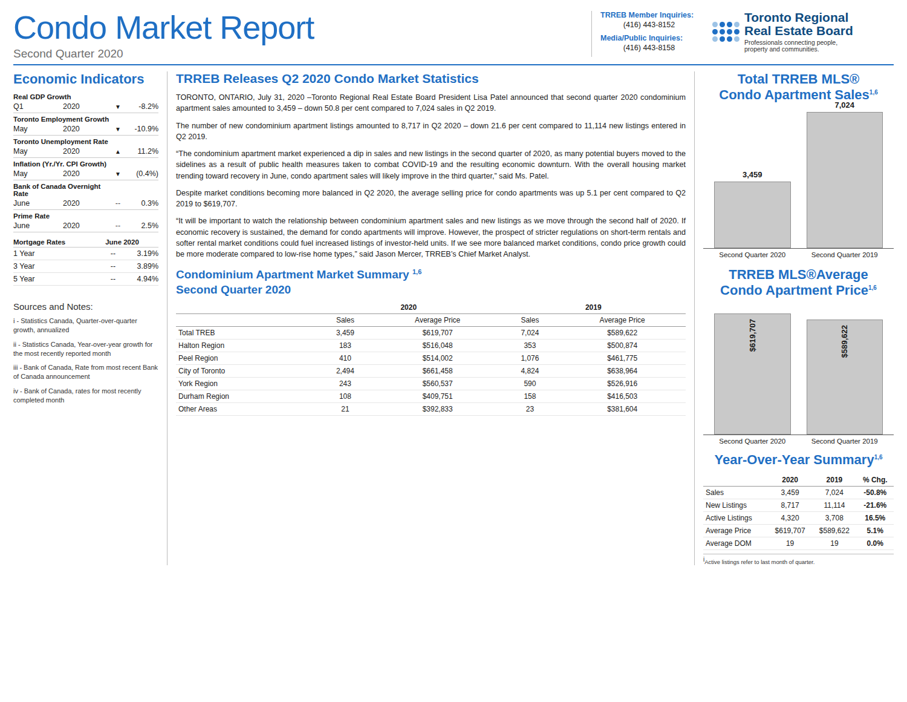Condo Market Report
Second Quarter 2020
TRREB Member Inquiries:
(416) 443-8152
Media/Public Inquiries:
(416) 443-8158
Toronto Regional
Real Estate Board
Professionals connecting people,
property and communities.
Economic Indicators
Real GDP Growth
Q12020▼-8.2%
Toronto Employment Growth
May 2020▼-10.9%
Toronto Unemployment Rate
May 2020▲11.2%
Inflation (Yr./Yr. CPI Growth)
May 2020▼(0.4%)
Bank of Canada Overnight
Rate
June 2020--0.3%
Prime Rate
June 2020--2.5%
Mortgage Rates
June 2020
1 Year--3.19%
3 Year--3.89%
5 Year--4.94%
Sources and Notes:
i - Statistics Canada, Quarter-over-quarter growth, annualized
ii - Statistics Canada, Year-over-year growth for the most recently reported month
iii - Bank of Canada, Rate from most recent Bank of Canada announcement
iv - Bank of Canada, rates for most recently completed month
TRREB Releases Q2 2020 Condo Market Statistics
TORONTO, ONTARIO, July 31, 2020 –Toronto Regional Real Estate Board President Lisa Patel announced that second quarter 2020 condominium apartment sales amounted to 3,459 – down 50.8 per cent compared to 7,024 sales in Q2 2019.
The number of new condominium apartment listings amounted to 8,717 in Q2 2020 – down 21.6 per cent compared to 11,114 new listings entered in Q2 2019.
“The condominium apartment market experienced a dip in sales and new listings in the second quarter of 2020, as many potential buyers moved to the sidelines as a result of public health measures taken to combat COVID-19 and the resulting economic downturn. With the overall housing market trending toward recovery in June, condo apartment sales will likely improve in the third quarter,” said Ms. Patel.
Despite market conditions becoming more balanced in Q2 2020, the average selling price for condo apartments was up 5.1 per cent compared to Q2 2019 to $619,707.
“It will be important to watch the relationship between condominium apartment sales and new listings as we move through the second half of 2020. If economic recovery is sustained, the demand for condo apartments will improve. However, the prospect of stricter regulations on short-term rentals and softer rental market conditions could fuel increased listings of investor-held units. If we see more balanced market conditions, condo price growth could be more moderate compared to low-rise home types,” said Jason Mercer, TRREB’s Chief Market Analyst.
Condominium Apartment Market Summary 1,6
Second Quarter 2020
| | 2020 | 2019 |
| --- | --- | --- |
| | Sales | Average Price | Sales | Average Price |
| Total TREB | 3,459 | $619,707 | 7,024 | $589,622 |
| Halton Region | 183 | $516,048 | 353 | $500,874 |
| Peel Region | 410 | $514,002 | 1,076 | $461,775 |
| City of Toronto | 2,494 | $661,458 | 4,824 | $638,964 |
| York Region | 243 | $560,537 | 590 | $526,916 |
| Durham Region | 108 | $409,751 | 158 | $416,503 |
| Other Areas | 21 | $392,833 | 23 | $381,604 |
Total TRREB MLS®
Condo Apartment Sales1,6
3,459
7,024
Second Quarter 2020
Second Quarter 2019
TRREB MLS®Average
Condo Apartment Price1,6
$619,707
$589,622
Second Quarter 2020
Second Quarter 2019
Year-Over-Year Summary1,6
| | 2020 | 2019 | % Chg. |
| --- | --- | --- | --- |
| Sales | 3,459 | 7,024 | -50.8% |
| New Listings | 8,717 | 11,114 | -21.6% |
| Active Listings | 4,320 | 3,708 | 16.5% |
| Average Price | $619,707 | $589,622 | 5.1% |
| Average DOM | 19 | 19 | 0.0% |
i Active listings refer to last month of quarter.